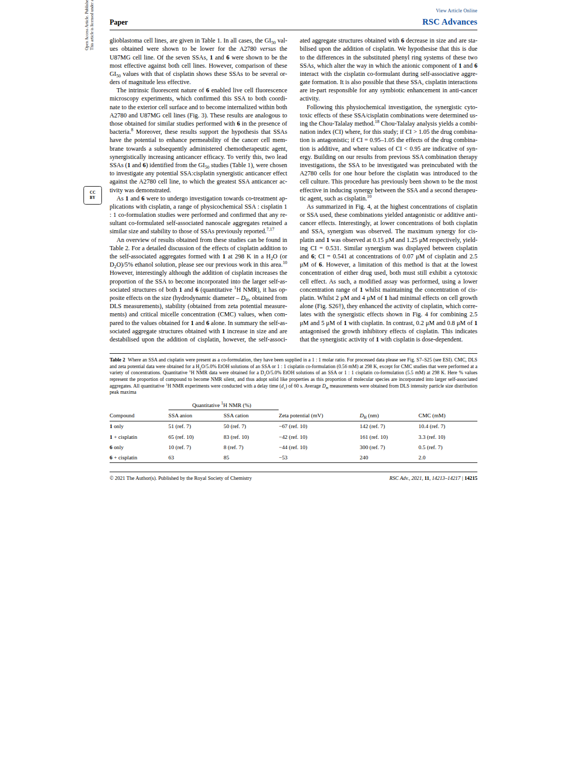Open Access Article. Published on 15 April 2021. Downloaded on 6/29/2021 2:30:28 PM.
This article is licensed under a Creative Commons Attribution 3.0 Unported Licence.
CC
BY
View Article Online
Paper
RSC Advances
glioblastoma cell lines, are given in Table 1. In all cases, the GI50 values obtained were shown to be lower for the A2780 versus the U87MG cell line. Of the seven SSAs, 1 and 6 were shown to be the most effective against both cell lines. However, comparison of these GI50 values with that of cisplatin shows these SSAs to be several orders of magnitude less effective.
The intrinsic fluorescent nature of 6 enabled live cell fluorescence microscopy experiments, which confirmed this SSA to both coordinate to the exterior cell surface and to become internalized within both A2780 and U87MG cell lines (Fig. 3). These results are analogous to those obtained for similar studies performed with 6 in the presence of bacteria.8 Moreover, these results support the hypothesis that SSAs have the potential to enhance permeability of the cancer cell membrane towards a subsequently administered chemotherapeutic agent, synergistically increasing anticancer efficacy. To verify this, two lead SSAs (1 and 6) identified from the GI50 studies (Table 1), were chosen to investigate any potential SSA:cisplatin synergistic anticancer effect against the A2780 cell line, to which the greatest SSA anticancer activity was demonstrated.
As 1 and 6 were to undergo investigation towards co-treatment applications with cisplatin, a range of physicochemical SSA : cisplatin 1 : 1 co-formulation studies were performed and confirmed that any resultant co-formulated self-associated nanoscale aggregates retained a similar size and stability to those of SSAs previously reported.7,17
An overview of results obtained from these studies can be found in Table 2. For a detailed discussion of the effects of cisplatin addition to the self-associated aggregates formed with 1 at 298 K in a H2O (or D2O)/5% ethanol solution, please see our previous work in this area.10 However, interestingly although the addition of cisplatin increases the proportion of the SSA to become incorporated into the larger self-associated structures of both 1 and 6 (quantitative 1H NMR), it has opposite effects on the size (hydrodynamic diameter – DH, obtained from DLS measurements), stability (obtained from zeta potential measurements) and critical micelle concentration (CMC) values, when compared to the values obtained for 1 and 6 alone. In summary the self-associated aggregate structures obtained with 1 increase in size and are destabilised upon the addition of cisplatin, however, the self-associated aggregate structures obtained with 6 decrease in size and are stabilised upon the addition of cisplatin. We hypothesise that this is due to the differences in the substituted phenyl ring systems of these two SSAs, which alter the way in which the anionic component of 1 and 6 interact with the cisplatin co-formulant during self-associative aggregate formation. It is also possible that these SSA, cisplatin interactions are in-part responsible for any symbiotic enhancement in anti-cancer activity.
Following this physiochemical investigation, the synergistic cytotoxic effects of these SSA/cisplatin combinations were determined using the Chou-Talalay method.18 Chou-Talalay analysis yields a combination index (CI) where, for this study; if CI > 1.05 the drug combination is antagonistic; if CI = 0.95–1.05 the effects of the drug combination is additive, and where values of CI < 0.95 are indicative of synergy. Building on our results from previous SSA combination therapy investigations, the SSA to be investigated was preincubated with the A2780 cells for one hour before the cisplatin was introduced to the cell culture. This procedure has previously been shown to be the most effective in inducing synergy between the SSA and a second therapeutic agent, such as cisplatin.10
As summarized in Fig. 4, at the highest concentrations of cisplatin or SSA used, these combinations yielded antagonistic or additive anticancer effects. Interestingly, at lower concentrations of both cisplatin and SSA, synergism was observed. The maximum synergy for cisplatin and 1 was observed at 0.15 μM and 1.25 μM respectively, yielding CI = 0.531. Similar synergism was displayed between cisplatin and 6; CI = 0.541 at concentrations of 0.07 μM of cisplatin and 2.5 μM of 6. However, a limitation of this method is that at the lowest concentration of either drug used, both must still exhibit a cytotoxic cell effect. As such, a modified assay was performed, using a lower concentration range of 1 whilst maintaining the concentration of cisplatin. Whilst 2 μM and 4 μM of 1 had minimal effects on cell growth alone (Fig. S26†), they enhanced the activity of cisplatin, which correlates with the synergistic effects shown in Fig. 4 for combining 2.5 μM and 5 μM of 1 with cisplatin. In contrast, 0.2 μM and 0.8 μM of 1 antagonised the growth inhibitory effects of cisplatin. This indicates that the synergistic activity of 1 with cisplatin is dose-dependent.
Table 2 Where an SSA and cisplatin were present as a co-formulation, they have been supplied in a 1 : 1 molar ratio. For processed data please see Fig. S7–S25 (see ESI). CMC, DLS and zeta potential data were obtained for a H2O/5.0% EtOH solutions of an SSA or 1 : 1 cisplatin co-formulation (0.56 mM) at 298 K, except for CMC studies that were performed at a variety of concentrations. Quantitative 1H NMR data were obtained for a D2O/5.0% EtOH solutions of an SSA or 1 : 1 cisplatin co-formulation (5.5 mM) at 298 K. Here % values represent the proportion of compound to become NMR silent, and thus adopt solid like properties as this proportion of molecular species are incorporated into larger self-associated aggregates. All quantitative 1H NMR experiments were conducted with a delay time (d1) of 60 s. Average DH measurements were obtained from DLS intensity particle size distribution peak maxima
| | Quantitative 1 H NMR (%) | | | |
| --- | --- | --- | --- | --- |
| Compound | SSA anion | SSA cation | Zeta potential (mV) | D H (nm) | CMC (mM) |
| 1 only | 51 (ref. 7) | 50 (ref. 7) | −67 (ref. 10) | 142 (ref. 7) | 10.4 (ref. 7) |
| 1 + cisplatin | 65 (ref. 10) | 83 (ref. 10) | −42 (ref. 10) | 161 (ref. 10) | 3.3 (ref. 10) |
| 6 only | 10 (ref. 7) | 8 (ref. 7) | −44 (ref. 10) | 300 (ref. 7) | 0.5 (ref. 7) |
| 6 + cisplatin | 63 | 85 | −53 | 240 | 2.0 |
© 2021 The Author(s). Published by the Royal Society of Chemistry
RSC Adv., 2021, 11, 14213–14217 | 14215